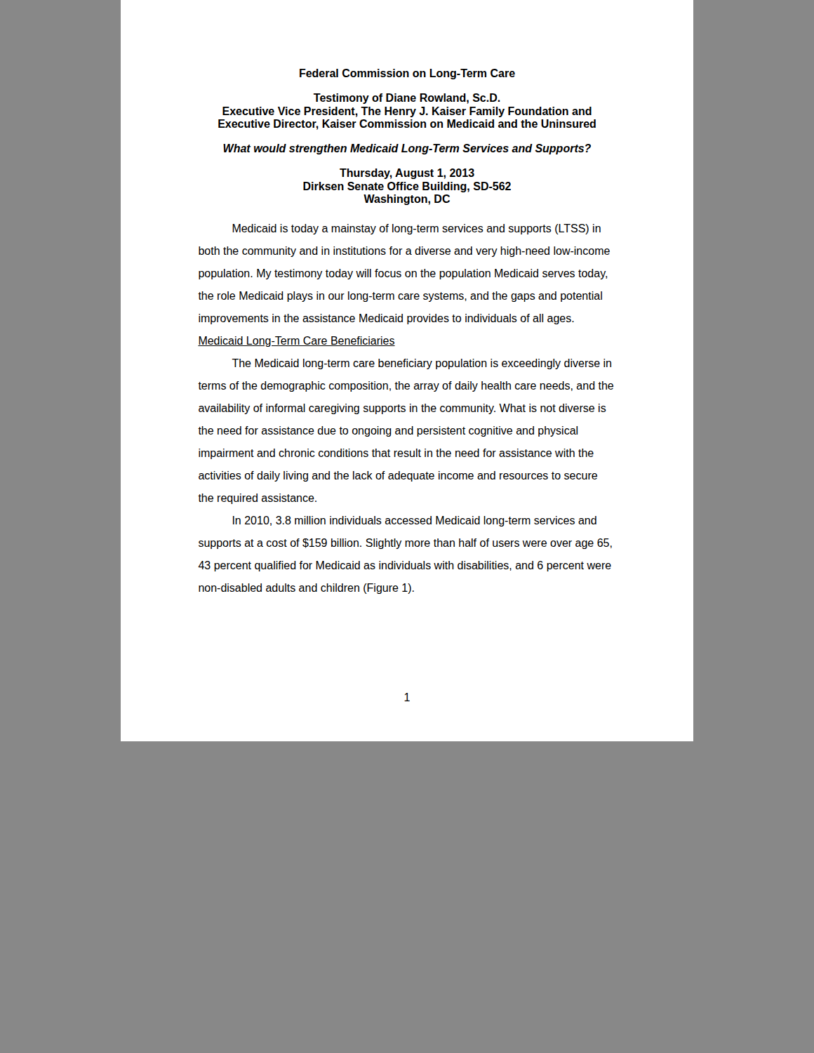Federal Commission on Long-Term Care
Testimony of Diane Rowland, Sc.D.
Executive Vice President, The Henry J. Kaiser Family Foundation and
Executive Director, Kaiser Commission on Medicaid and the Uninsured
What would strengthen Medicaid Long-Term Services and Supports?
Thursday, August 1, 2013
Dirksen Senate Office Building, SD-562
Washington, DC
Medicaid is today a mainstay of long-term services and supports (LTSS) in both the community and in institutions for a diverse and very high-need low-income population. My testimony today will focus on the population Medicaid serves today, the role Medicaid plays in our long-term care systems, and the gaps and potential improvements in the assistance Medicaid provides to individuals of all ages.
Medicaid Long-Term Care Beneficiaries
The Medicaid long-term care beneficiary population is exceedingly diverse in terms of the demographic composition, the array of daily health care needs, and the availability of informal caregiving supports in the community. What is not diverse is the need for assistance due to ongoing and persistent cognitive and physical impairment and chronic conditions that result in the need for assistance with the activities of daily living and the lack of adequate income and resources to secure the required assistance.
In 2010, 3.8 million individuals accessed Medicaid long-term services and supports at a cost of $159 billion. Slightly more than half of users were over age 65, 43 percent qualified for Medicaid as individuals with disabilities, and 6 percent were non-disabled adults and children (Figure 1).
1